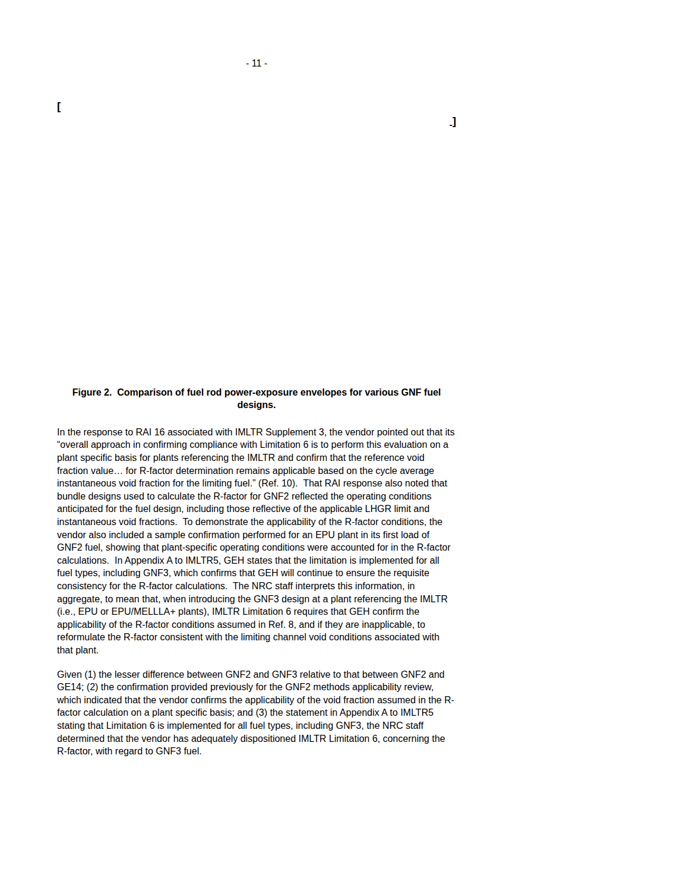- 11 -
[ -]
Figure 2. Comparison of fuel rod power-exposure envelopes for various GNF fuel designs.
In the response to RAI 16 associated with IMLTR Supplement 3, the vendor pointed out that its “overall approach in confirming compliance with Limitation 6 is to perform this evaluation on a plant specific basis for plants referencing the IMLTR and confirm that the reference void fraction value… for R-factor determination remains applicable based on the cycle average instantaneous void fraction for the limiting fuel.” (Ref. 10). That RAI response also noted that bundle designs used to calculate the R-factor for GNF2 reflected the operating conditions anticipated for the fuel design, including those reflective of the applicable LHGR limit and instantaneous void fractions. To demonstrate the applicability of the R-factor conditions, the vendor also included a sample confirmation performed for an EPU plant in its first load of GNF2 fuel, showing that plant-specific operating conditions were accounted for in the R-factor calculations. In Appendix A to IMLTR5, GEH states that the limitation is implemented for all fuel types, including GNF3, which confirms that GEH will continue to ensure the requisite consistency for the R-factor calculations. The NRC staff interprets this information, in aggregate, to mean that, when introducing the GNF3 design at a plant referencing the IMLTR (i.e., EPU or EPU/MELLLA+ plants), IMLTR Limitation 6 requires that GEH confirm the applicability of the R-factor conditions assumed in Ref. 8, and if they are inapplicable, to reformulate the R-factor consistent with the limiting channel void conditions associated with that plant.
Given (1) the lesser difference between GNF2 and GNF3 relative to that between GNF2 and GE14; (2) the confirmation provided previously for the GNF2 methods applicability review, which indicated that the vendor confirms the applicability of the void fraction assumed in the R-factor calculation on a plant specific basis; and (3) the statement in Appendix A to IMLTR5 stating that Limitation 6 is implemented for all fuel types, including GNF3, the NRC staff determined that the vendor has adequately dispositioned IMLTR Limitation 6, concerning the R-factor, with regard to GNF3 fuel.